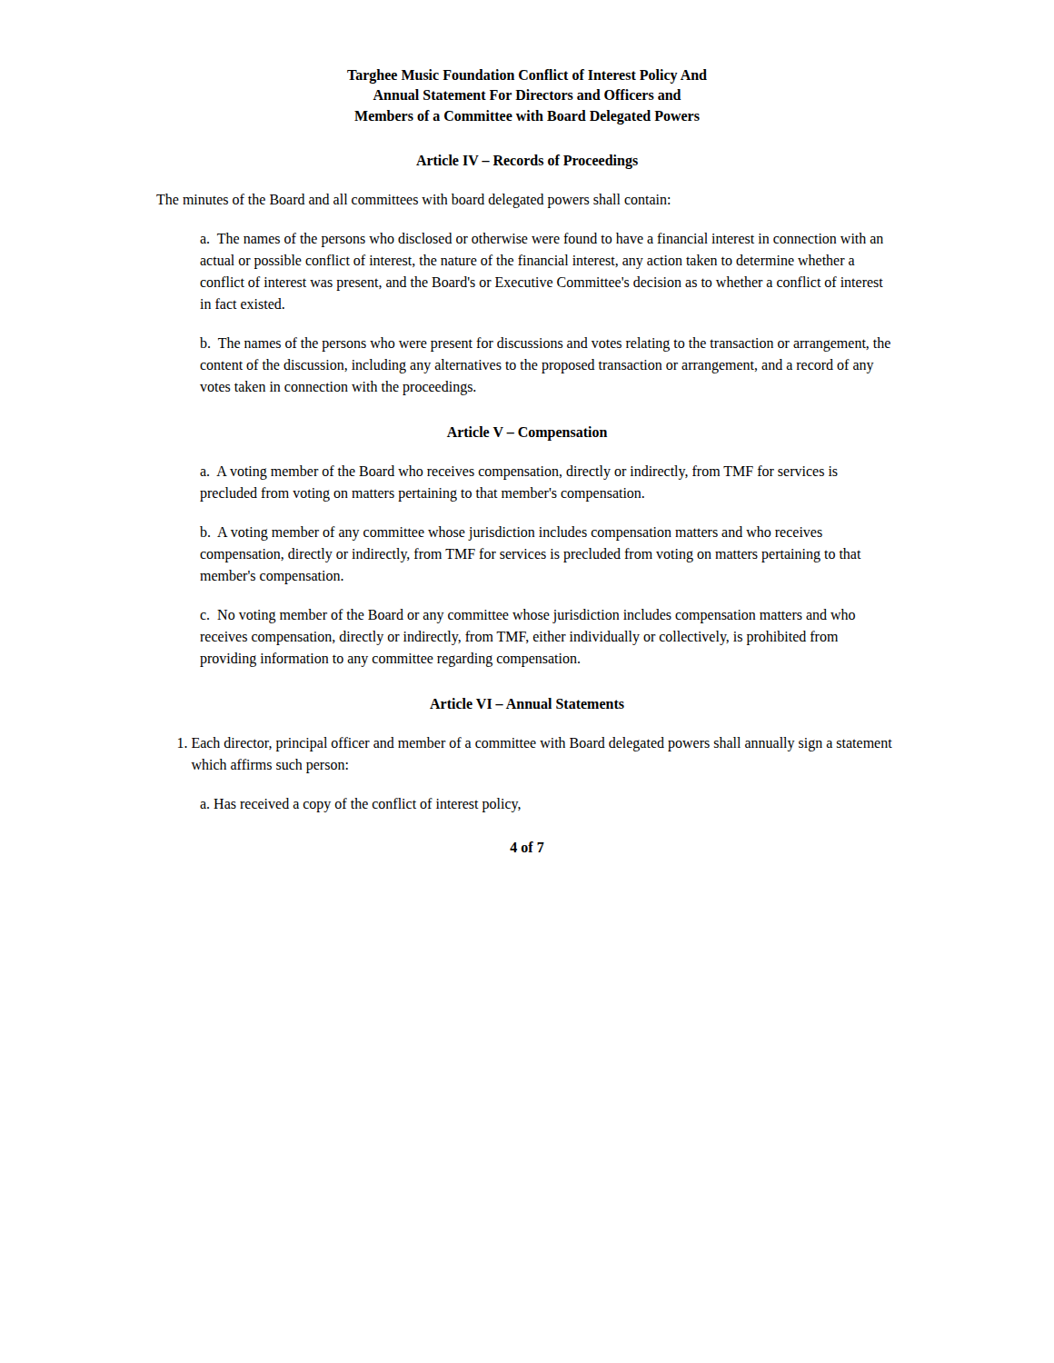Targhee Music Foundation Conflict of Interest Policy And
Annual Statement For Directors and Officers and
Members of a Committee with Board Delegated Powers
Article IV – Records of Proceedings
The minutes of the Board and all committees with board delegated powers shall contain:
a. The names of the persons who disclosed or otherwise were found to have a financial interest in connection with an actual or possible conflict of interest, the nature of the financial interest, any action taken to determine whether a conflict of interest was present, and the Board's or Executive Committee's decision as to whether a conflict of interest in fact existed.
b. The names of the persons who were present for discussions and votes relating to the transaction or arrangement, the content of the discussion, including any alternatives to the proposed transaction or arrangement, and a record of any votes taken in connection with the proceedings.
Article V – Compensation
a. A voting member of the Board who receives compensation, directly or indirectly, from TMF for services is precluded from voting on matters pertaining to that member's compensation.
b. A voting member of any committee whose jurisdiction includes compensation matters and who receives compensation, directly or indirectly, from TMF for services is precluded from voting on matters pertaining to that member's compensation.
c. No voting member of the Board or any committee whose jurisdiction includes compensation matters and who receives compensation, directly or indirectly, from TMF, either individually or collectively, is prohibited from providing information to any committee regarding compensation.
Article VI – Annual Statements
Each director, principal officer and member of a committee with Board delegated powers shall annually sign a statement which affirms such person:
a. Has received a copy of the conflict of interest policy,
4 of 7